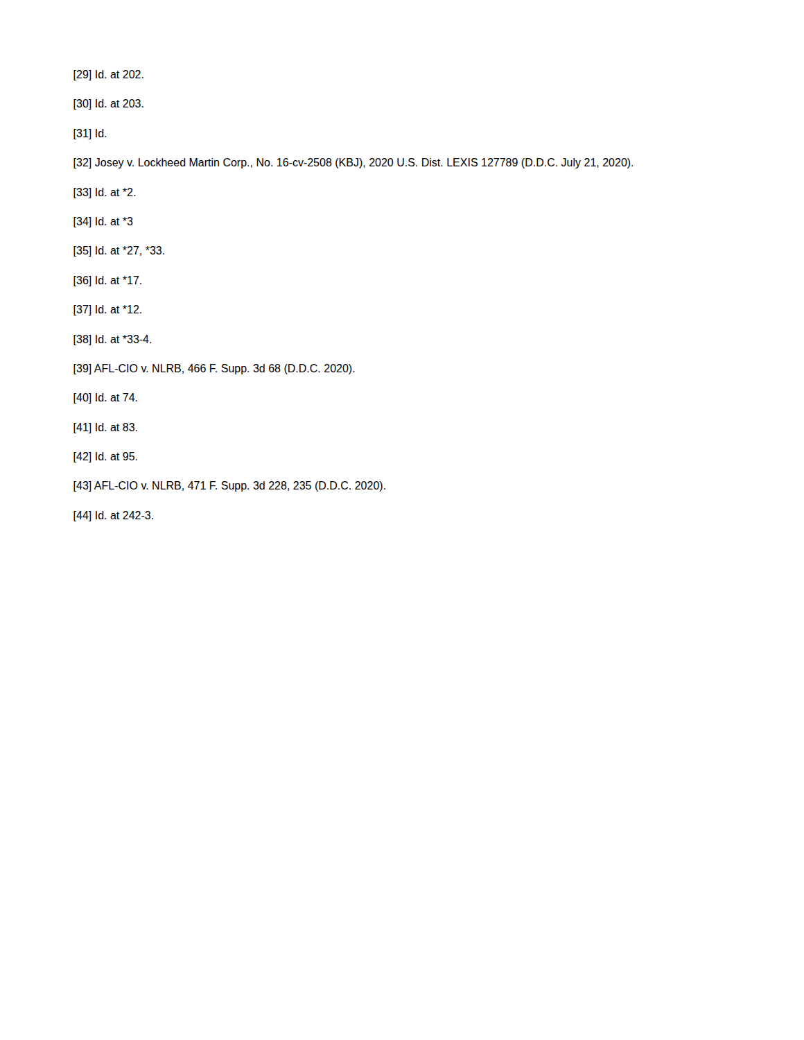[29] Id. at 202.
[30] Id. at 203.
[31] Id.
[32] Josey v. Lockheed Martin Corp., No. 16-cv-2508 (KBJ), 2020 U.S. Dist. LEXIS 127789 (D.D.C. July 21, 2020).
[33] Id. at *2.
[34] Id. at *3
[35] Id. at *27, *33.
[36] Id. at *17.
[37] Id. at *12.
[38] Id. at *33-4.
[39] AFL-CIO v. NLRB, 466 F. Supp. 3d 68 (D.D.C. 2020).
[40] Id. at 74.
[41] Id. at 83.
[42] Id. at 95.
[43] AFL-CIO v. NLRB, 471 F. Supp. 3d 228, 235 (D.D.C. 2020).
[44] Id. at 242-3.